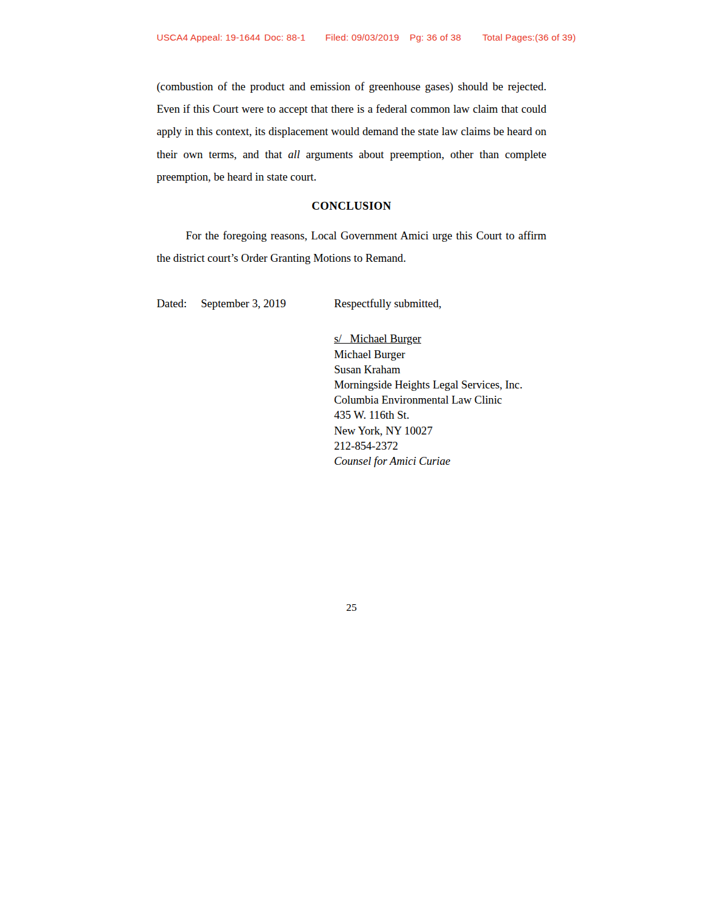USCA4 Appeal: 19-1644 Doc: 88-1 Filed: 09/03/2019 Pg: 36 of 38 Total Pages:(36 of 39)
(combustion of the product and emission of greenhouse gases) should be rejected. Even if this Court were to accept that there is a federal common law claim that could apply in this context, its displacement would demand the state law claims be heard on their own terms, and that all arguments about preemption, other than complete preemption, be heard in state court.
CONCLUSION
For the foregoing reasons, Local Government Amici urge this Court to affirm the district court’s Order Granting Motions to Remand.
Dated: September 3, 2019
Respectfully submitted,
s/ Michael Burger
Michael Burger
Susan Kraham
Morningside Heights Legal Services, Inc.
Columbia Environmental Law Clinic
435 W. 116th St.
New York, NY 10027
212-854-2372
Counsel for Amici Curiae
25